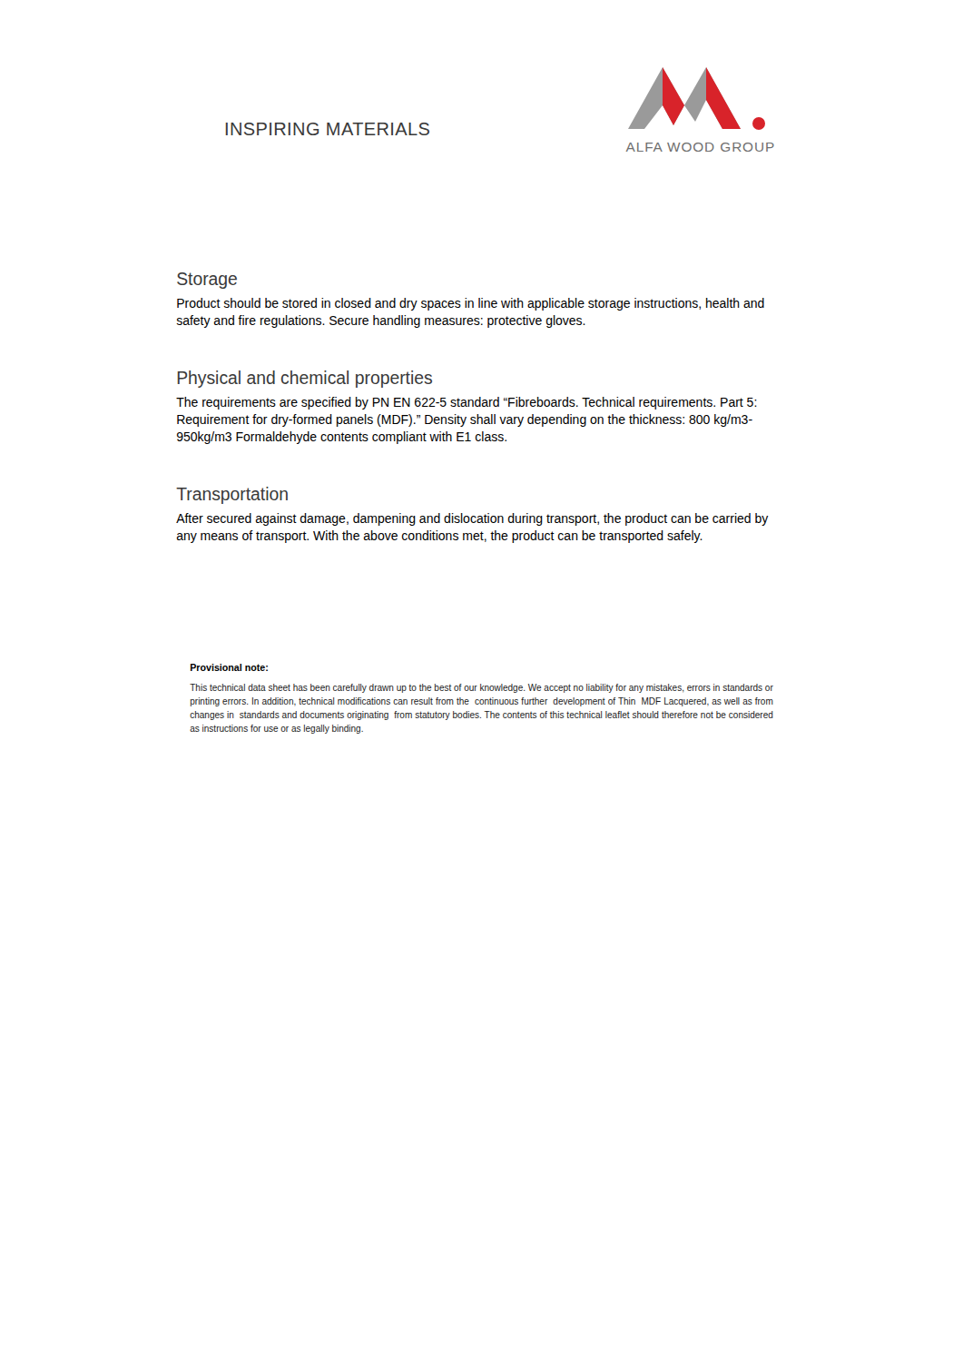INSPIRING MATERIALS
ALFA WOOD GROUP
Storage
Product should be stored in closed and dry spaces in line with applicable storage instructions, health and safety and fire regulations. Secure handling measures: protective gloves.
Physical and chemical properties
The requirements are specified by PN EN 622-5 standard “Fibreboards. Technical requirements. Part 5: Requirement for dry-formed panels (MDF).” Density shall vary depending on the thickness: 800 kg/m3-950kg/m3 Formaldehyde contents compliant with E1 class.
Transportation
After secured against damage, dampening and dislocation during transport, the product can be carried by any means of transport. With the above conditions met, the product can be transported safely.
Provisional note:
This technical data sheet has been carefully drawn up to the best of our knowledge. We accept no liability for any mistakes, errors in standards or printing errors. In addition, technical modifications can result from the continuous further development of Thin MDF Lacquered, as well as from changes in standards and documents originating from statutory bodies. The contents of this technical leaflet should therefore not be considered as instructions for use or as legally binding.